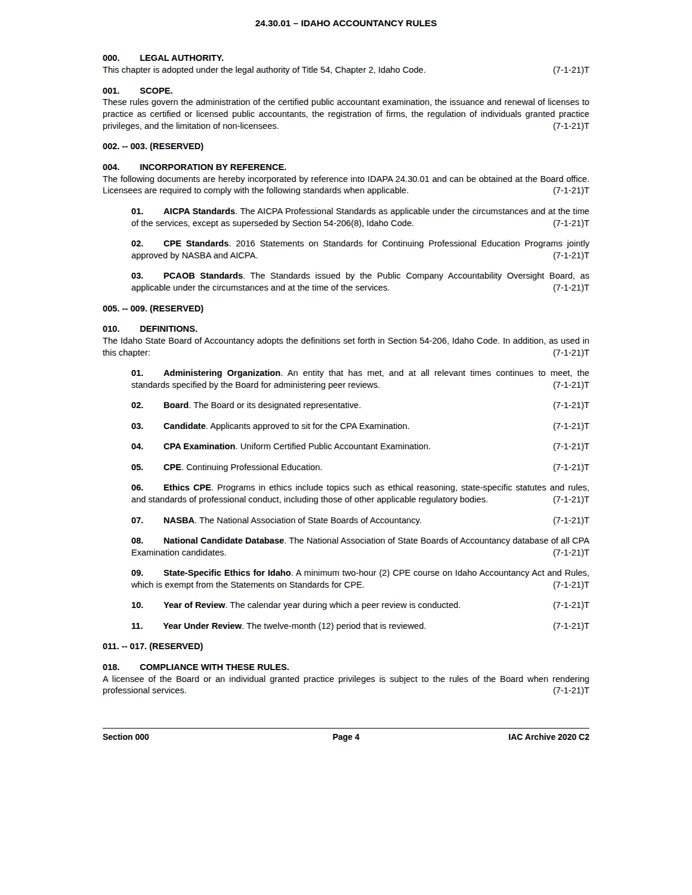24.30.01 – IDAHO ACCOUNTANCY RULES
000. LEGAL AUTHORITY.
This chapter is adopted under the legal authority of Title 54, Chapter 2, Idaho Code.(7-1-21)T
001. SCOPE.
These rules govern the administration of the certified public accountant examination, the issuance and renewal of licenses to practice as certified or licensed public accountants, the registration of firms, the regulation of individuals granted practice privileges, and the limitation of non-licensees.(7-1-21)T
002. -- 003. (RESERVED)
004. INCORPORATION BY REFERENCE.
The following documents are hereby incorporated by reference into IDAPA 24.30.01 and can be obtained at the Board office. Licensees are required to comply with the following standards when applicable.(7-1-21)T
01. AICPA Standards. The AICPA Professional Standards as applicable under the circumstances and at the time of the services, except as superseded by Section 54-206(8), Idaho Code.(7-1-21)T
02. CPE Standards. 2016 Statements on Standards for Continuing Professional Education Programs jointly approved by NASBA and AICPA.(7-1-21)T
03. PCAOB Standards. The Standards issued by the Public Company Accountability Oversight Board, as applicable under the circumstances and at the time of the services.(7-1-21)T
005. -- 009. (RESERVED)
010. DEFINITIONS.
The Idaho State Board of Accountancy adopts the definitions set forth in Section 54-206, Idaho Code. In addition, as used in this chapter:(7-1-21)T
01. Administering Organization. An entity that has met, and at all relevant times continues to meet, the standards specified by the Board for administering peer reviews.(7-1-21)T
02. Board. The Board or its designated representative.(7-1-21)T
03. Candidate. Applicants approved to sit for the CPA Examination.(7-1-21)T
04. CPA Examination. Uniform Certified Public Accountant Examination.(7-1-21)T
05. CPE. Continuing Professional Education.(7-1-21)T
06. Ethics CPE. Programs in ethics include topics such as ethical reasoning, state-specific statutes and rules, and standards of professional conduct, including those of other applicable regulatory bodies.(7-1-21)T
07. NASBA. The National Association of State Boards of Accountancy.(7-1-21)T
08. National Candidate Database. The National Association of State Boards of Accountancy database of all CPA Examination candidates.(7-1-21)T
09. State-Specific Ethics for Idaho. A minimum two-hour (2) CPE course on Idaho Accountancy Act and Rules, which is exempt from the Statements on Standards for CPE.(7-1-21)T
10. Year of Review. The calendar year during which a peer review is conducted.(7-1-21)T
11. Year Under Review. The twelve-month (12) period that is reviewed.(7-1-21)T
011. -- 017. (RESERVED)
018. COMPLIANCE WITH THESE RULES.
A licensee of the Board or an individual granted practice privileges is subject to the rules of the Board when rendering professional services.(7-1-21)T
Section 000
Page 4
IAC Archive 2020 C2